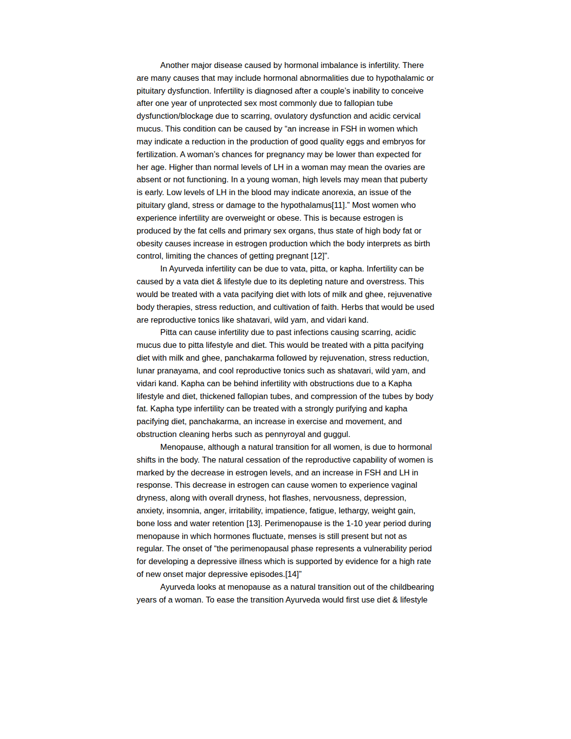Another major disease caused by hormonal imbalance is infertility. There are many causes that may include hormonal abnormalities due to hypothalamic or pituitary dysfunction. Infertility is diagnosed after a couple’s inability to conceive after one year of unprotected sex most commonly due to fallopian tube dysfunction/blockage due to scarring, ovulatory dysfunction and acidic cervical mucus. This condition can be caused by “an increase in FSH in women which may indicate a reduction in the production of good quality eggs and embryos for fertilization. A woman’s chances for pregnancy may be lower than expected for her age. Higher than normal levels of LH in a woman may mean the ovaries are absent or not functioning. In a young woman, high levels may mean that puberty is early. Low levels of LH in the blood may indicate anorexia, an issue of the pituitary gland, stress or damage to the hypothalamus[11].” Most women who experience infertility are overweight or obese. This is because estrogen is produced by the fat cells and primary sex organs, thus state of high body fat or obesity causes increase in estrogen production which the body interprets as birth control, limiting the chances of getting pregnant [12]”.
In Ayurveda infertility can be due to vata, pitta, or kapha. Infertility can be caused by a vata diet & lifestyle due to its depleting nature and overstress. This would be treated with a vata pacifying diet with lots of milk and ghee, rejuvenative body therapies, stress reduction, and cultivation of faith. Herbs that would be used are reproductive tonics like shatavari, wild yam, and vidari kand.
Pitta can cause infertility due to past infections causing scarring, acidic mucus due to pitta lifestyle and diet. This would be treated with a pitta pacifying diet with milk and ghee, panchakarma followed by rejuvenation, stress reduction, lunar pranayama, and cool reproductive tonics such as shatavari, wild yam, and vidari kand. Kapha can be behind infertility with obstructions due to a Kapha lifestyle and diet, thickened fallopian tubes, and compression of the tubes by body fat. Kapha type infertility can be treated with a strongly purifying and kapha pacifying diet, panchakarma, an increase in exercise and movement, and obstruction cleaning herbs such as pennyroyal and guggul.
Menopause, although a natural transition for all women, is due to hormonal shifts in the body. The natural cessation of the reproductive capability of women is marked by the decrease in estrogen levels, and an increase in FSH and LH in response. This decrease in estrogen can cause women to experience vaginal dryness, along with overall dryness, hot flashes, nervousness, depression, anxiety, insomnia, anger, irritability, impatience, fatigue, lethargy, weight gain, bone loss and water retention [13]. Perimenopause is the 1-10 year period during menopause in which hormones fluctuate, menses is still present but not as regular. The onset of “the perimenopausal phase represents a vulnerability period for developing a depressive illness which is supported by evidence for a high rate of new onset major depressive episodes.[14]”
Ayurveda looks at menopause as a natural transition out of the childbearing years of a woman. To ease the transition Ayurveda would first use diet & lifestyle